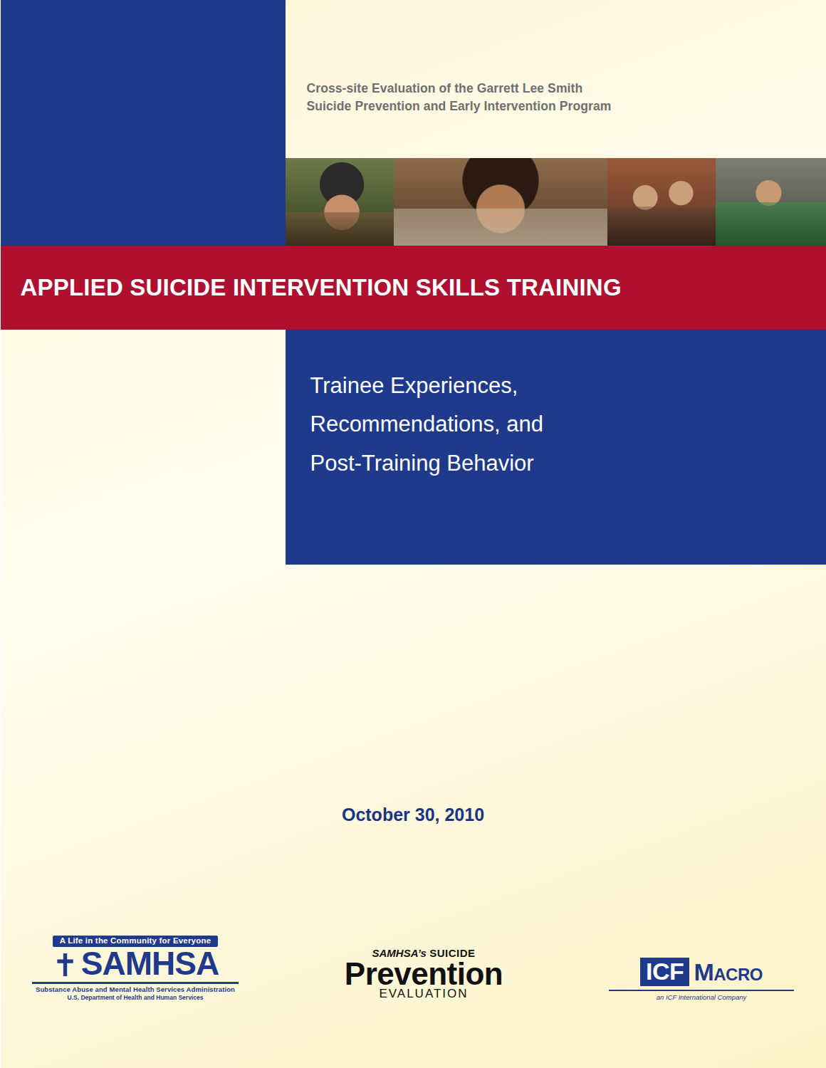Cross-site Evaluation of the Garrett Lee Smith
Suicide Prevention and Early Intervention Program
APPLIED SUICIDE INTERVENTION SKILLS TRAINING
Trainee Experiences,
Recommendations, and
Post-Training Behavior
October 30, 2010
A Life in the Community for Everyone
✝ SAMHSA
Substance Abuse and Mental Health Services Administration
U.S. Department of Health and Human Services
SAMHSA’s SUICIDE
Prevention
EVALUATION
ICF MACRO
an ICF International Company